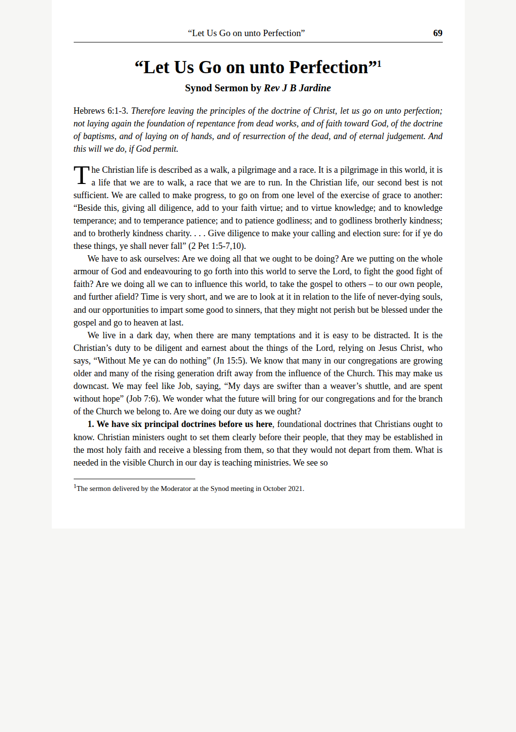“Let Us Go on unto Perfection” 69
“Let Us Go on unto Perfection”1
Synod Sermon by Rev J B Jardine
Hebrews 6:1-3. Therefore leaving the principles of the doctrine of Christ, let us go on unto perfection; not laying again the foundation of repentance from dead works, and of faith toward God, of the doctrine of baptisms, and of laying on of hands, and of resurrection of the dead, and of eternal judgement. And this will we do, if God permit.
The Christian life is described as a walk, a pilgrimage and a race. It is a pilgrimage in this world, it is a life that we are to walk, a race that we are to run. In the Christian life, our second best is not sufficient. We are called to make progress, to go on from one level of the exercise of grace to another: “Beside this, giving all diligence, add to your faith virtue; and to virtue knowledge; and to knowledge temperance; and to temperance patience; and to patience godliness; and to godliness brotherly kindness; and to brotherly kindness charity. . . . Give diligence to make your calling and election sure: for if ye do these things, ye shall never fall” (2 Pet 1:5-7,10).
We have to ask ourselves: Are we doing all that we ought to be doing? Are we putting on the whole armour of God and endeavouring to go forth into this world to serve the Lord, to fight the good fight of faith? Are we doing all we can to influence this world, to take the gospel to others – to our own people, and further afield? Time is very short, and we are to look at it in relation to the life of never-dying souls, and our opportunities to impart some good to sinners, that they might not perish but be blessed under the gospel and go to heaven at last.
We live in a dark day, when there are many temptations and it is easy to be distracted. It is the Christian’s duty to be diligent and earnest about the things of the Lord, relying on Jesus Christ, who says, “Without Me ye can do nothing” (Jn 15:5). We know that many in our congregations are growing older and many of the rising generation drift away from the influence of the Church. This may make us downcast. We may feel like Job, saying, “My days are swifter than a weaver’s shuttle, and are spent without hope” (Job 7:6). We wonder what the future will bring for our congregations and for the branch of the Church we belong to. Are we doing our duty as we ought?
1. We have six principal doctrines before us here, foundational doctrines that Christians ought to know. Christian ministers ought to set them clearly before their people, that they may be established in the most holy faith and receive a blessing from them, so that they would not depart from them. What is needed in the visible Church in our day is teaching ministries. We see so
1The sermon delivered by the Moderator at the Synod meeting in October 2021.